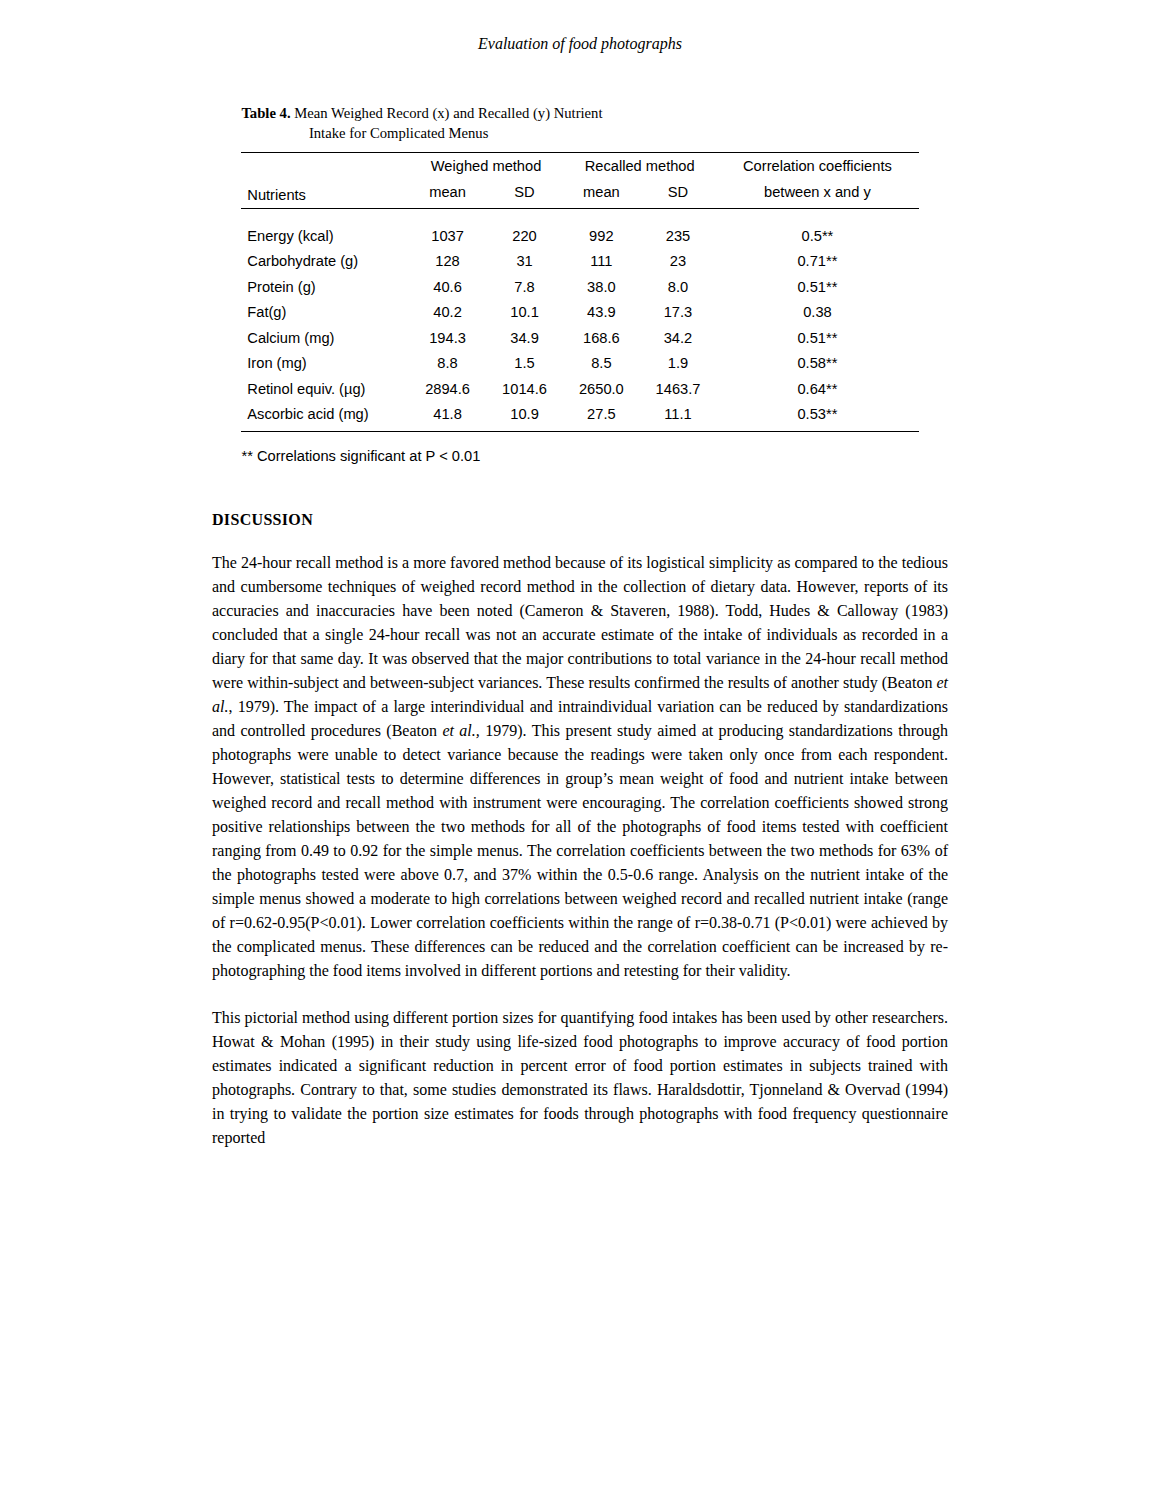Evaluation of food photographs
Table 4. Mean Weighed Record (x) and Recalled (y) Nutrient Intake for Complicated Menus
| Nutrients | Weighed method | Recalled method | Correlation coefficients |
| --- | --- | --- | --- |
| mean | SD | mean | SD | between x and y |
| Energy (kcal) | 1037 | 220 | 992 | 235 | 0.5** |
| Carbohydrate (g) | 128 | 31 | 111 | 23 | 0.71** |
| Protein (g) | 40.6 | 7.8 | 38.0 | 8.0 | 0.51** |
| Fat(g) | 40.2 | 10.1 | 43.9 | 17.3 | 0.38 |
| Calcium (mg) | 194.3 | 34.9 | 168.6 | 34.2 | 0.51** |
| Iron (mg) | 8.8 | 1.5 | 8.5 | 1.9 | 0.58** |
| Retinol equiv. (µg) | 2894.6 | 1014.6 | 2650.0 | 1463.7 | 0.64** |
| Ascorbic acid (mg) | 41.8 | 10.9 | 27.5 | 11.1 | 0.53** |
** Correlations significant at P < 0.01
DISCUSSION
The 24-hour recall method is a more favored method because of its logistical simplicity as compared to the tedious and cumbersome techniques of weighed record method in the collection of dietary data. However, reports of its accuracies and inaccuracies have been noted (Cameron & Staveren, 1988). Todd, Hudes & Calloway (1983) concluded that a single 24-hour recall was not an accurate estimate of the intake of individuals as recorded in a diary for that same day. It was observed that the major contributions to total variance in the 24-hour recall method were within-subject and between-subject variances. These results confirmed the results of another study (Beaton et al., 1979). The impact of a large interindividual and intraindividual variation can be reduced by standardizations and controlled procedures (Beaton et al., 1979). This present study aimed at producing standardizations through photographs were unable to detect variance because the readings were taken only once from each respondent. However, statistical tests to determine differences in group’s mean weight of food and nutrient intake between weighed record and recall method with instrument were encouraging. The correlation coefficients showed strong positive relationships between the two methods for all of the photographs of food items tested with coefficient ranging from 0.49 to 0.92 for the simple menus. The correlation coefficients between the two methods for 63% of the photographs tested were above 0.7, and 37% within the 0.5-0.6 range. Analysis on the nutrient intake of the simple menus showed a moderate to high correlations between weighed record and recalled nutrient intake (range of r=0.62-0.95(P<0.01). Lower correlation coefficients within the range of r=0.38-0.71 (P<0.01) were achieved by the complicated menus. These differences can be reduced and the correlation coefficient can be increased by re-photographing the food items involved in different portions and retesting for their validity.
This pictorial method using different portion sizes for quantifying food intakes has been used by other researchers. Howat & Mohan (1995) in their study using life-sized food photographs to improve accuracy of food portion estimates indicated a significant reduction in percent error of food portion estimates in subjects trained with photographs. Contrary to that, some studies demonstrated its flaws. Haraldsdottir, Tjonneland & Overvad (1994) in trying to validate the portion size estimates for foods through photographs with food frequency questionnaire reported